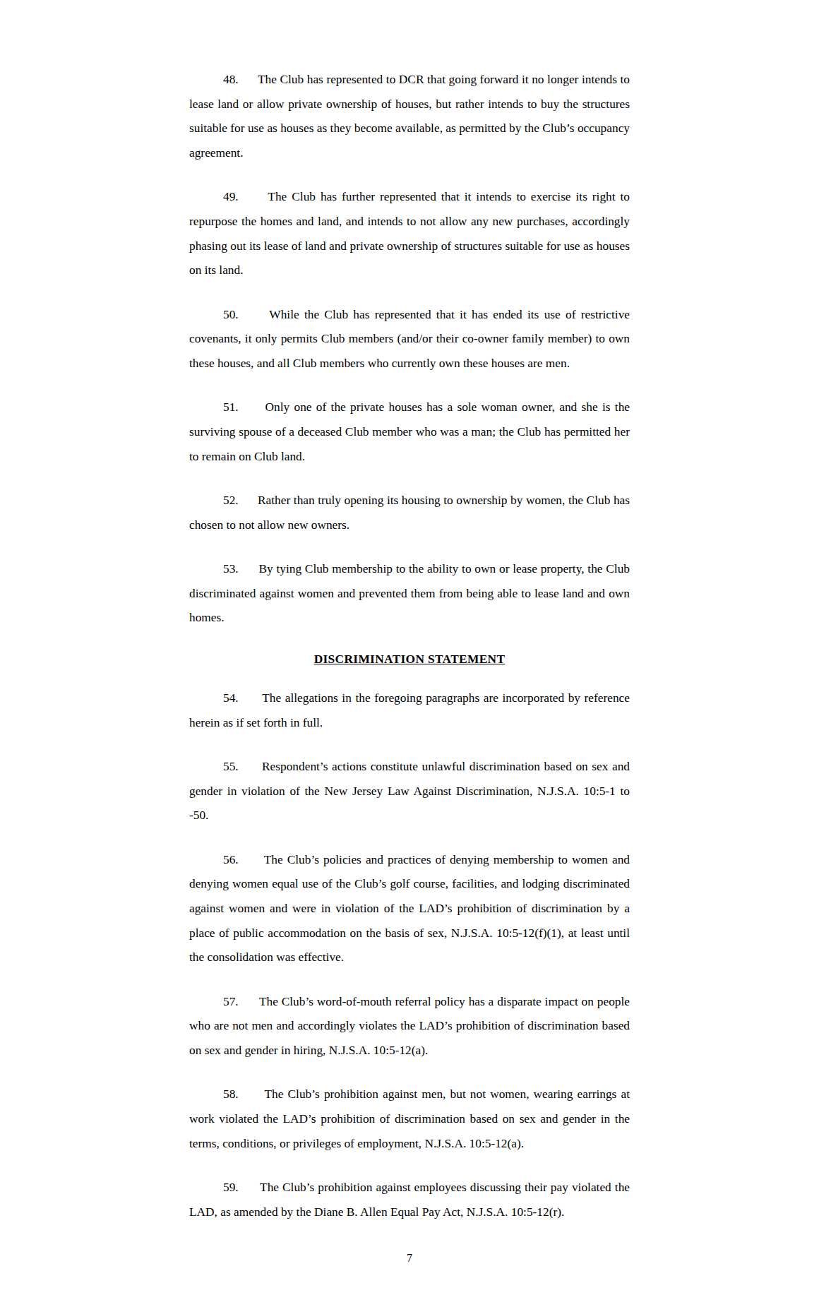48. The Club has represented to DCR that going forward it no longer intends to lease land or allow private ownership of houses, but rather intends to buy the structures suitable for use as houses as they become available, as permitted by the Club’s occupancy agreement.
49. The Club has further represented that it intends to exercise its right to repurpose the homes and land, and intends to not allow any new purchases, accordingly phasing out its lease of land and private ownership of structures suitable for use as houses on its land.
50. While the Club has represented that it has ended its use of restrictive covenants, it only permits Club members (and/or their co-owner family member) to own these houses, and all Club members who currently own these houses are men.
51. Only one of the private houses has a sole woman owner, and she is the surviving spouse of a deceased Club member who was a man; the Club has permitted her to remain on Club land.
52. Rather than truly opening its housing to ownership by women, the Club has chosen to not allow new owners.
53. By tying Club membership to the ability to own or lease property, the Club discriminated against women and prevented them from being able to lease land and own homes.
DISCRIMINATION STATEMENT
54. The allegations in the foregoing paragraphs are incorporated by reference herein as if set forth in full.
55. Respondent’s actions constitute unlawful discrimination based on sex and gender in violation of the New Jersey Law Against Discrimination, N.J.S.A. 10:5-1 to -50.
56. The Club’s policies and practices of denying membership to women and denying women equal use of the Club’s golf course, facilities, and lodging discriminated against women and were in violation of the LAD’s prohibition of discrimination by a place of public accommodation on the basis of sex, N.J.S.A. 10:5-12(f)(1), at least until the consolidation was effective.
57. The Club’s word-of-mouth referral policy has a disparate impact on people who are not men and accordingly violates the LAD’s prohibition of discrimination based on sex and gender in hiring, N.J.S.A. 10:5-12(a).
58. The Club’s prohibition against men, but not women, wearing earrings at work violated the LAD’s prohibition of discrimination based on sex and gender in the terms, conditions, or privileges of employment, N.J.S.A. 10:5-12(a).
59. The Club’s prohibition against employees discussing their pay violated the LAD, as amended by the Diane B. Allen Equal Pay Act, N.J.S.A. 10:5-12(r).
7